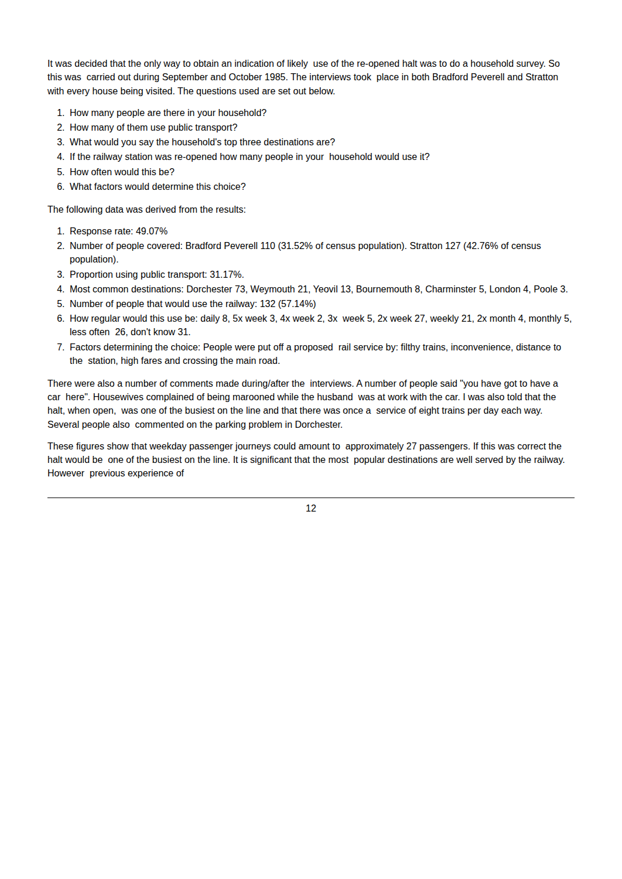It was decided that the only way to obtain an indication of likely use of the re-opened halt was to do a household survey. So this was carried out during September and October 1985. The interviews took place in both Bradford Peverell and Stratton with every house being visited. The questions used are set out below.
How many people are there in your household?
How many of them use public transport?
What would you say the household's top three destinations are?
If the railway station was re-opened how many people in your household would use it?
How often would this be?
What factors would determine this choice?
The following data was derived from the results:
Response rate: 49.07%
Number of people covered: Bradford Peverell 110 (31.52% of census population). Stratton 127 (42.76% of census population).
Proportion using public transport: 31.17%.
Most common destinations: Dorchester 73, Weymouth 21, Yeovil 13, Bournemouth 8, Charminster 5, London 4, Poole 3.
Number of people that would use the railway: 132 (57.14%)
How regular would this use be: daily 8, 5x week 3, 4x week 2, 3x week 5, 2x week 27, weekly 21, 2x month 4, monthly 5, less often 26, don't know 31.
Factors determining the choice: People were put off a proposed rail service by: filthy trains, inconvenience, distance to the station, high fares and crossing the main road.
There were also a number of comments made during/after the interviews. A number of people said "you have got to have a car here". Housewives complained of being marooned while the husband was at work with the car. I was also told that the halt, when open, was one of the busiest on the line and that there was once a service of eight trains per day each way. Several people also commented on the parking problem in Dorchester.
These figures show that weekday passenger journeys could amount to approximately 27 passengers. If this was correct the halt would be one of the busiest on the line. It is significant that the most popular destinations are well served by the railway. However previous experience of
12